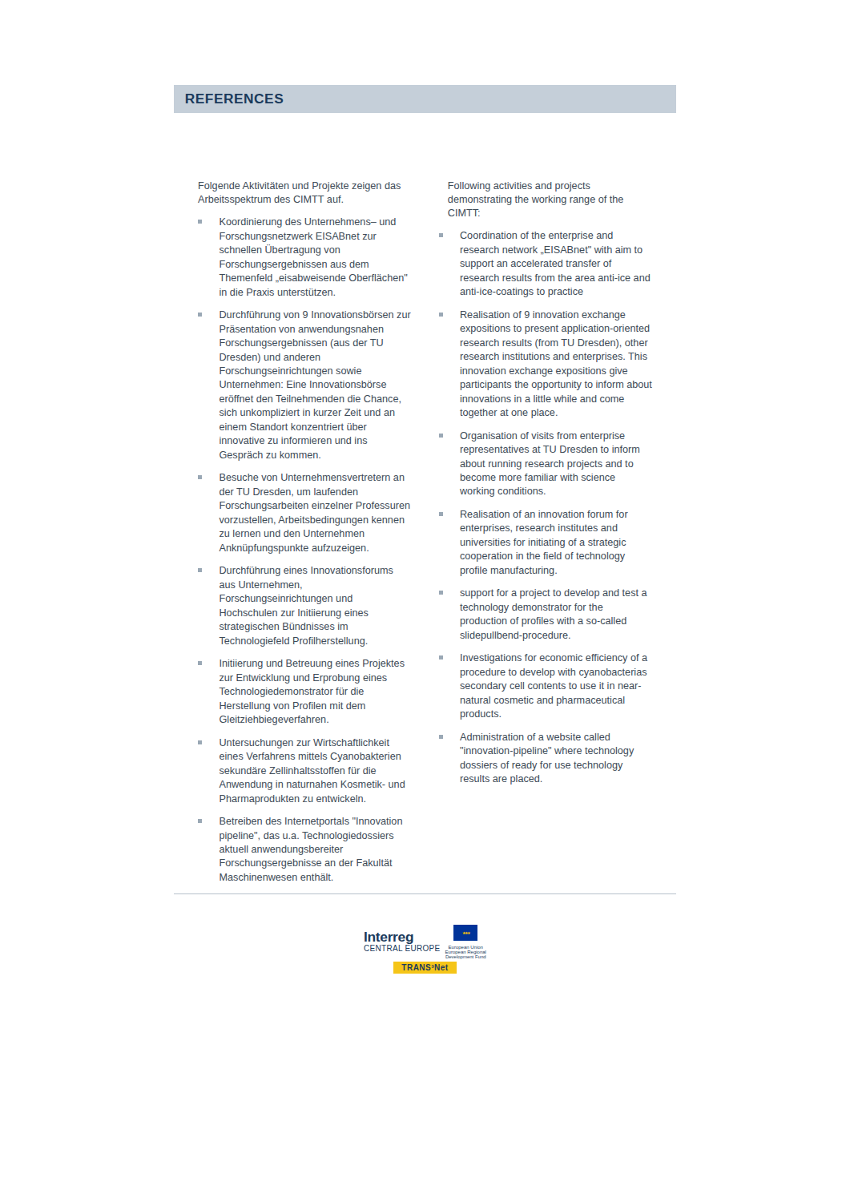REFERENCES
Folgende Aktivitäten und Projekte zeigen das Arbeitsspektrum des CIMTT auf.
Koordinierung des Unternehmens– und Forschungsnetzwerk EISABnet zur schnellen Übertragung von Forschungsergebnissen aus dem Themenfeld „eisabweisende Oberflächen" in die Praxis unterstützen.
Durchführung von 9 Innovationsbörsen zur Präsentation von anwendungsnahen Forschungsergebnissen (aus der TU Dresden) und anderen Forschungseinrichtungen sowie Unternehmen: Eine Innovationsbörse eröffnet den Teilnehmenden die Chance, sich unkompliziert in kurzer Zeit und an einem Standort konzentriert über innovative zu informieren und ins Gespräch zu kommen.
Besuche von Unternehmensvertretern an der TU Dresden, um laufenden Forschungsarbeiten einzelner Professuren vorzustellen, Arbeitsbedingungen kennen zu lernen und den Unternehmen Anknüpfungspunkte aufzuzeigen.
Durchführung eines Innovationsforums aus Unternehmen, Forschungseinrichtungen und Hochschulen zur Initiierung eines strategischen Bündnisses im Technologiefeld Profilherstellung.
Initiierung und Betreuung eines Projektes zur Entwicklung und Erprobung eines Technologiedemonstrator für die Herstellung von Profilen mit dem Gleitziehbiegeverfahren.
Untersuchungen zur Wirtschaftlichkeit eines Verfahrens mittels Cyanobakterien sekundäre Zellinhaltsstoffen für die Anwendung in naturnahen Kosmetik- und Pharmaprodukten zu entwickeln.
Betreiben des Internetportals "Innovation pipeline", das u.a. Technologiedossiers aktuell anwendungsbereiter Forschungsergebnisse an der Fakultät Maschinenwesen enthält.
Following activities and projects demonstrating the working range of the CIMTT:
Coordination of the enterprise and research network „EISABnet" with aim to support an accelerated transfer of research results from the area anti-ice and anti-ice-coatings to practice
Realisation of 9 innovation exchange expositions to present application-oriented research results (from TU Dresden), other research institutions and enterprises. This innovation exchange expositions give participants the opportunity to inform about innovations in a little while and come together at one place.
Organisation of visits from enterprise representatives at TU Dresden to inform about running research projects and to become more familiar with science working conditions.
Realisation of an innovation forum for enterprises, research institutes and universities for initiating of a strategic cooperation in the field of technology profile manufacturing.
support for a project to develop and test a technology demonstrator for the production of profiles with a so-called slidepullbend-procedure.
Investigations for economic efficiency of a procedure to develop with cyanobacterias secondary cell contents to use it in near-natural cosmetic and pharmaceutical products.
Administration of a website called "innovation-pipeline" where technology dossiers of ready for use technology results are placed.
Interreg
CENTRAL EUROPE
European Union
European Regional
Development Fund
TRANS³Net